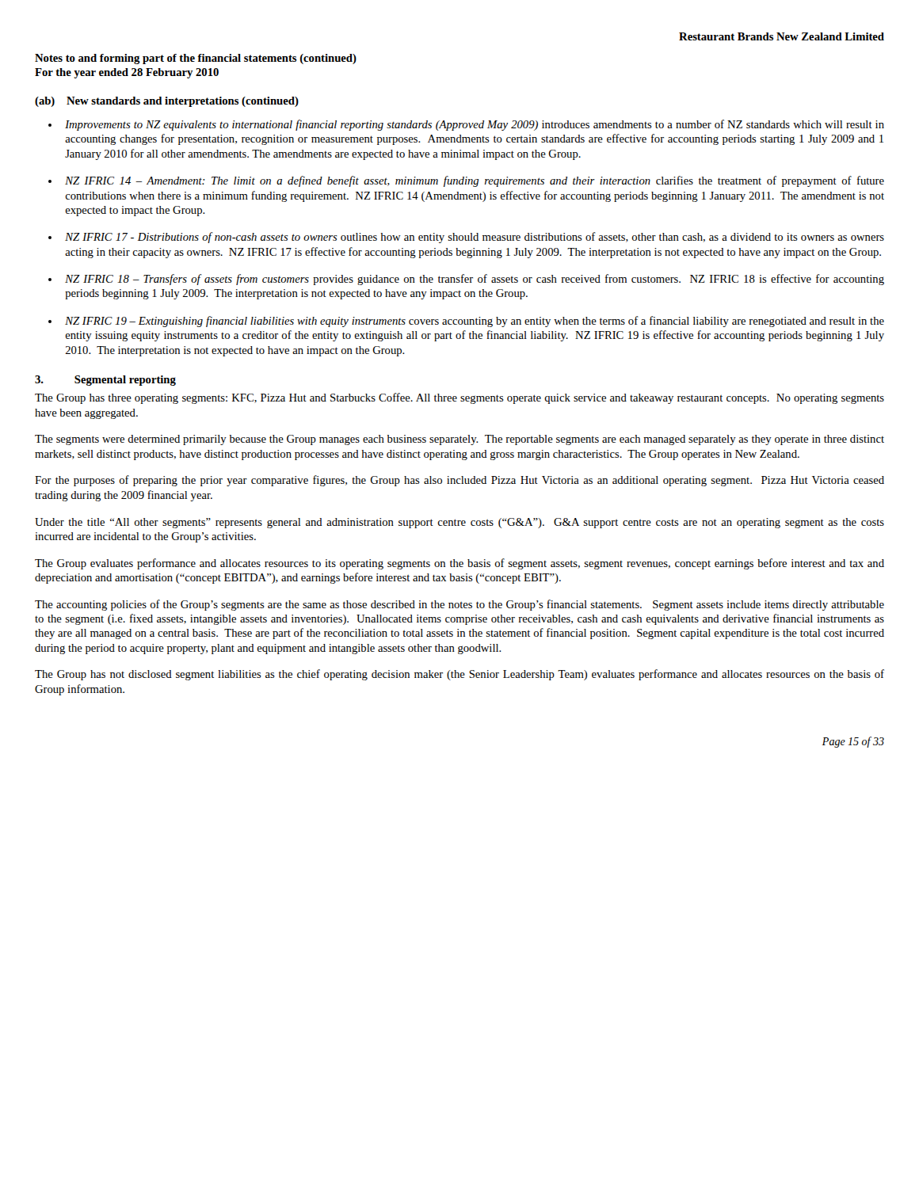Restaurant Brands New Zealand Limited
Notes to and forming part of the financial statements (continued)
For the year ended 28 February 2010
(ab) New standards and interpretations (continued)
Improvements to NZ equivalents to international financial reporting standards (Approved May 2009) introduces amendments to a number of NZ standards which will result in accounting changes for presentation, recognition or measurement purposes. Amendments to certain standards are effective for accounting periods starting 1 July 2009 and 1 January 2010 for all other amendments. The amendments are expected to have a minimal impact on the Group.
NZ IFRIC 14 – Amendment: The limit on a defined benefit asset, minimum funding requirements and their interaction clarifies the treatment of prepayment of future contributions when there is a minimum funding requirement. NZ IFRIC 14 (Amendment) is effective for accounting periods beginning 1 January 2011. The amendment is not expected to impact the Group.
NZ IFRIC 17 - Distributions of non-cash assets to owners outlines how an entity should measure distributions of assets, other than cash, as a dividend to its owners as owners acting in their capacity as owners. NZ IFRIC 17 is effective for accounting periods beginning 1 July 2009. The interpretation is not expected to have any impact on the Group.
NZ IFRIC 18 – Transfers of assets from customers provides guidance on the transfer of assets or cash received from customers. NZ IFRIC 18 is effective for accounting periods beginning 1 July 2009. The interpretation is not expected to have any impact on the Group.
NZ IFRIC 19 – Extinguishing financial liabilities with equity instruments covers accounting by an entity when the terms of a financial liability are renegotiated and result in the entity issuing equity instruments to a creditor of the entity to extinguish all or part of the financial liability. NZ IFRIC 19 is effective for accounting periods beginning 1 July 2010. The interpretation is not expected to have an impact on the Group.
3. Segmental reporting
The Group has three operating segments: KFC, Pizza Hut and Starbucks Coffee. All three segments operate quick service and takeaway restaurant concepts. No operating segments have been aggregated.
The segments were determined primarily because the Group manages each business separately. The reportable segments are each managed separately as they operate in three distinct markets, sell distinct products, have distinct production processes and have distinct operating and gross margin characteristics. The Group operates in New Zealand.
For the purposes of preparing the prior year comparative figures, the Group has also included Pizza Hut Victoria as an additional operating segment. Pizza Hut Victoria ceased trading during the 2009 financial year.
Under the title “All other segments” represents general and administration support centre costs (“G&A”). G&A support centre costs are not an operating segment as the costs incurred are incidental to the Group’s activities.
The Group evaluates performance and allocates resources to its operating segments on the basis of segment assets, segment revenues, concept earnings before interest and tax and depreciation and amortisation (“concept EBITDA”), and earnings before interest and tax basis (“concept EBIT”).
The accounting policies of the Group’s segments are the same as those described in the notes to the Group’s financial statements. Segment assets include items directly attributable to the segment (i.e. fixed assets, intangible assets and inventories). Unallocated items comprise other receivables, cash and cash equivalents and derivative financial instruments as they are all managed on a central basis. These are part of the reconciliation to total assets in the statement of financial position. Segment capital expenditure is the total cost incurred during the period to acquire property, plant and equipment and intangible assets other than goodwill.
The Group has not disclosed segment liabilities as the chief operating decision maker (the Senior Leadership Team) evaluates performance and allocates resources on the basis of Group information.
Page 15 of 33